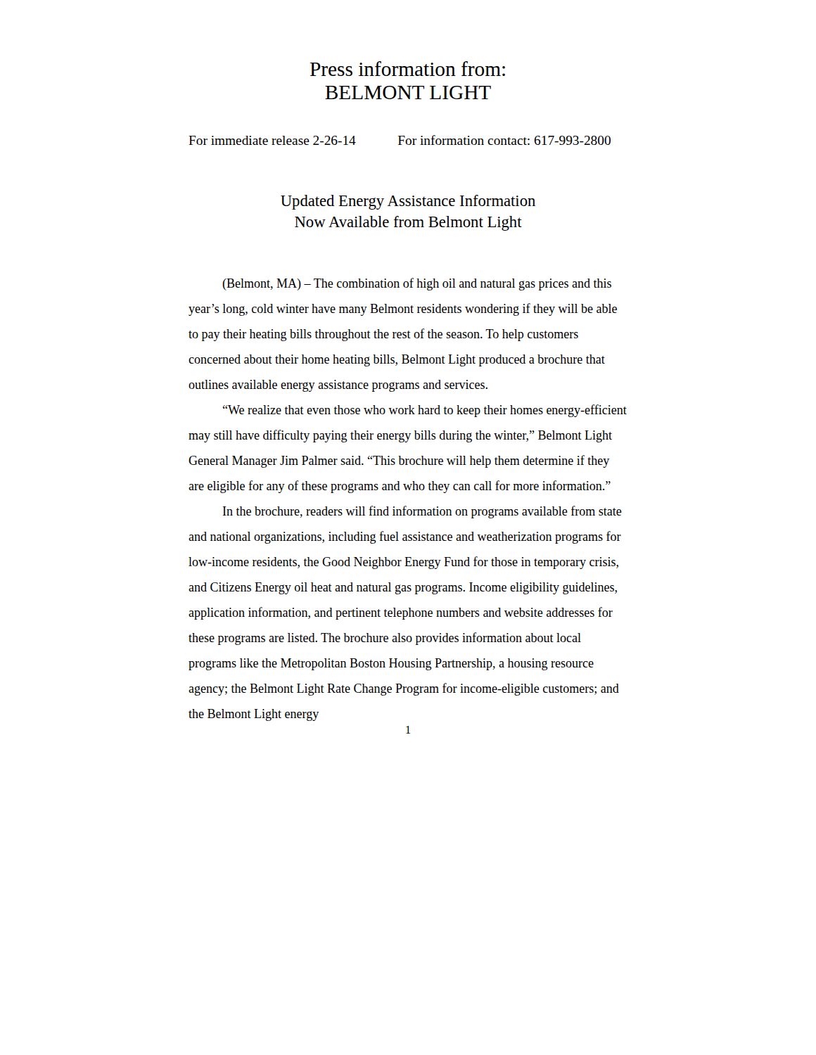Press information from: BELMONT LIGHT
For immediate release 2-26-14 For information contact: 617-993-2800
Updated Energy Assistance Information
Now Available from Belmont Light
(Belmont, MA) – The combination of high oil and natural gas prices and this year’s long, cold winter have many Belmont residents wondering if they will be able to pay their heating bills throughout the rest of the season. To help customers concerned about their home heating bills, Belmont Light produced a brochure that outlines available energy assistance programs and services.
“We realize that even those who work hard to keep their homes energy-efficient may still have difficulty paying their energy bills during the winter,” Belmont Light General Manager Jim Palmer said. “This brochure will help them determine if they are eligible for any of these programs and who they can call for more information.”
In the brochure, readers will find information on programs available from state and national organizations, including fuel assistance and weatherization programs for low-income residents, the Good Neighbor Energy Fund for those in temporary crisis, and Citizens Energy oil heat and natural gas programs. Income eligibility guidelines, application information, and pertinent telephone numbers and website addresses for these programs are listed. The brochure also provides information about local programs like the Metropolitan Boston Housing Partnership, a housing resource agency; the Belmont Light Rate Change Program for income-eligible customers; and the Belmont Light energy
1